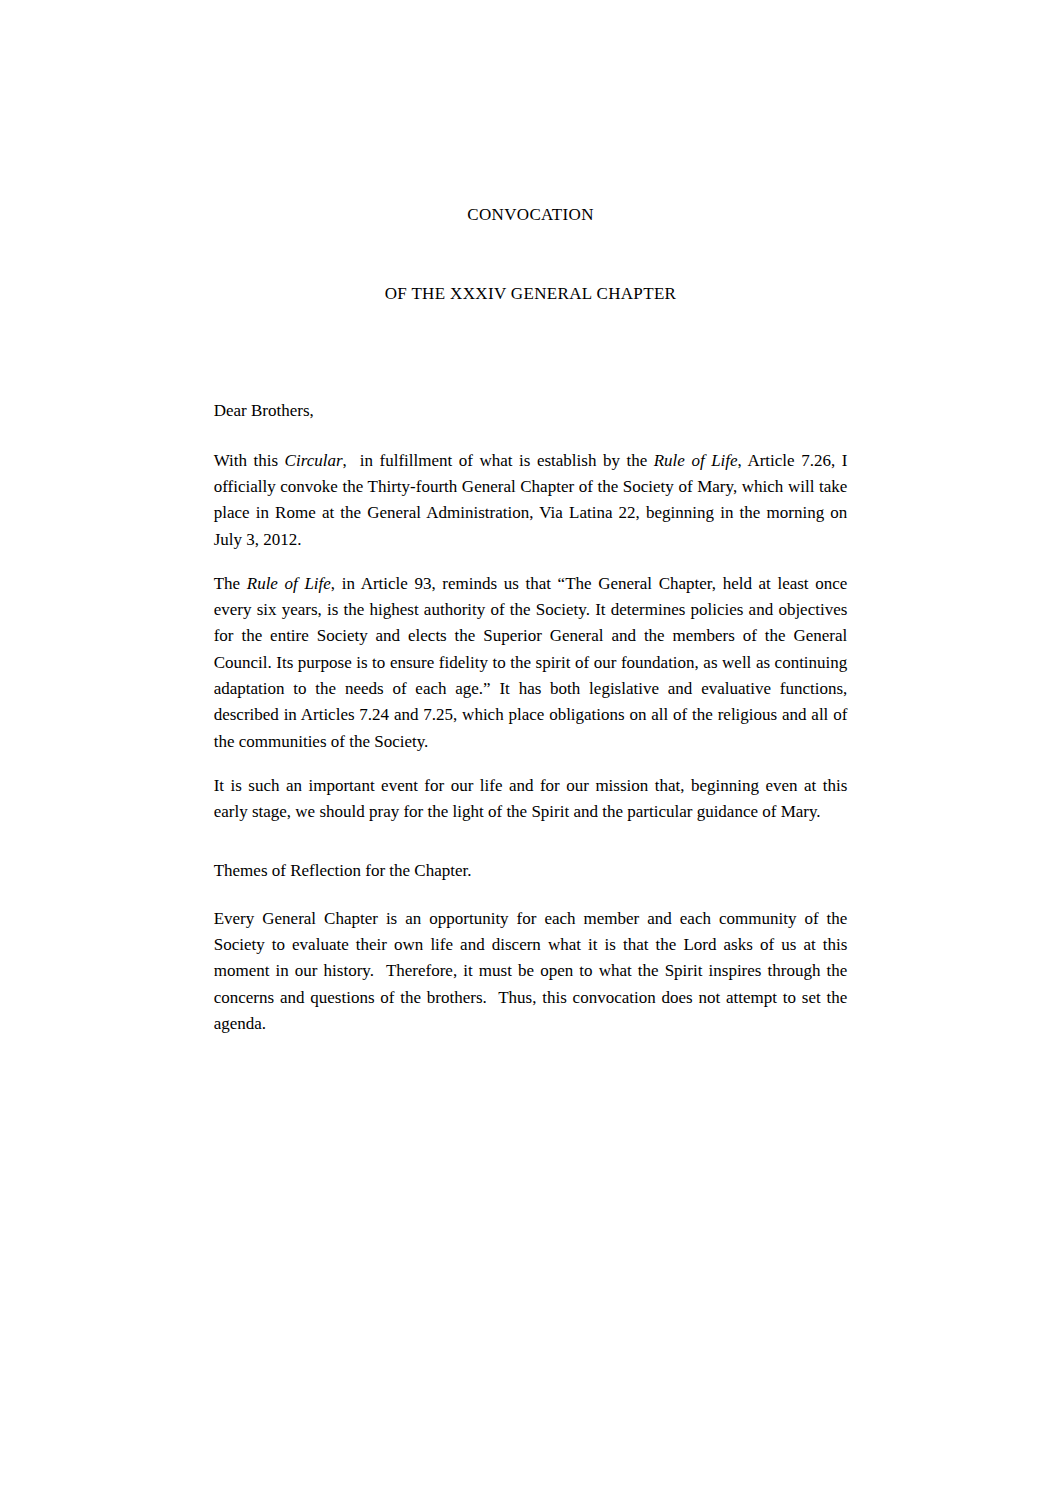CONVOCATION
OF THE XXXIV GENERAL CHAPTER
Dear Brothers,
With this Circular, in fulfillment of what is establish by the Rule of Life, Article 7.26, I officially convoke the Thirty-fourth General Chapter of the Society of Mary, which will take place in Rome at the General Administration, Via Latina 22, beginning in the morning on July 3, 2012.
The Rule of Life, in Article 93, reminds us that “The General Chapter, held at least once every six years, is the highest authority of the Society. It determines policies and objectives for the entire Society and elects the Superior General and the members of the General Council. Its purpose is to ensure fidelity to the spirit of our foundation, as well as continuing adaptation to the needs of each age.” It has both legislative and evaluative functions, described in Articles 7.24 and 7.25, which place obligations on all of the religious and all of the communities of the Society.
It is such an important event for our life and for our mission that, beginning even at this early stage, we should pray for the light of the Spirit and the particular guidance of Mary.
Themes of Reflection for the Chapter.
Every General Chapter is an opportunity for each member and each community of the Society to evaluate their own life and discern what it is that the Lord asks of us at this moment in our history. Therefore, it must be open to what the Spirit inspires through the concerns and questions of the brothers. Thus, this convocation does not attempt to set the agenda.